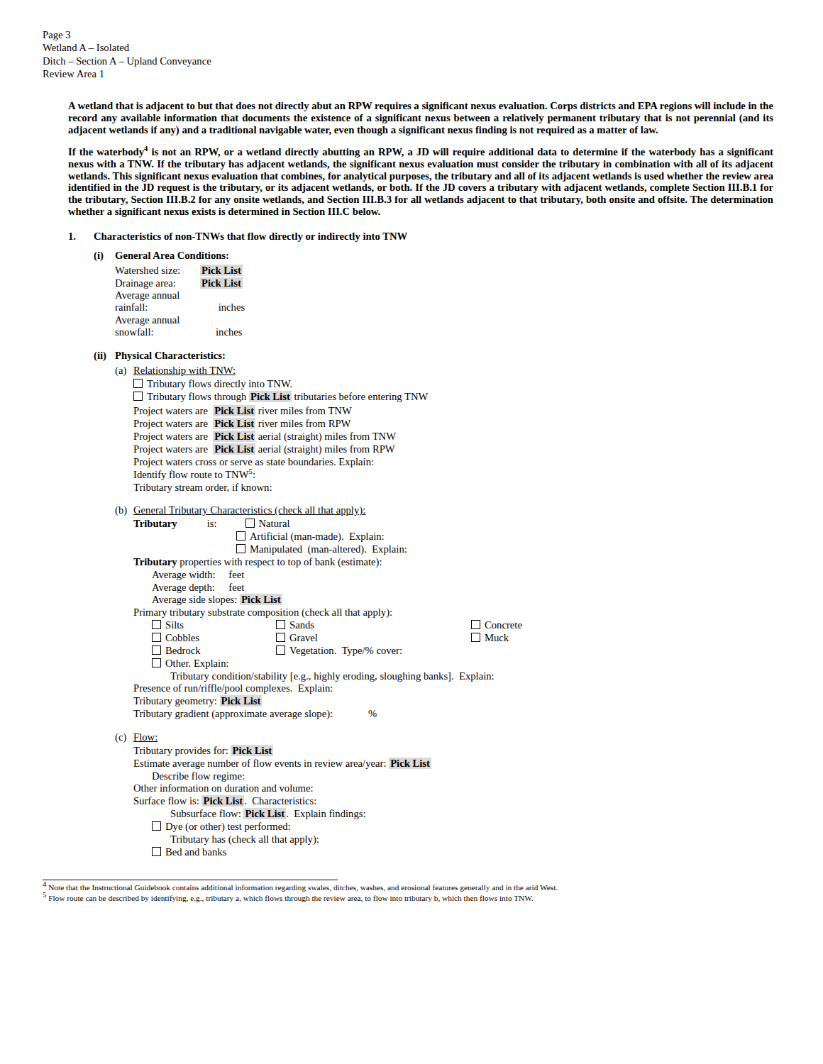Page 3
Wetland A – Isolated
Ditch – Section A – Upland Conveyance
Review Area 1
A wetland that is adjacent to but that does not directly abut an RPW requires a significant nexus evaluation. Corps districts and EPA regions will include in the record any available information that documents the existence of a significant nexus between a relatively permanent tributary that is not perennial (and its adjacent wetlands if any) and a traditional navigable water, even though a significant nexus finding is not required as a matter of law.
If the waterbody4 is not an RPW, or a wetland directly abutting an RPW, a JD will require additional data to determine if the waterbody has a significant nexus with a TNW. If the tributary has adjacent wetlands, the significant nexus evaluation must consider the tributary in combination with all of its adjacent wetlands. This significant nexus evaluation that combines, for analytical purposes, the tributary and all of its adjacent wetlands is used whether the review area identified in the JD request is the tributary, or its adjacent wetlands, or both. If the JD covers a tributary with adjacent wetlands, complete Section III.B.1 for the tributary, Section III.B.2 for any onsite wetlands, and Section III.B.3 for all wetlands adjacent to that tributary, both onsite and offsite. The determination whether a significant nexus exists is determined in Section III.C below.
1. Characteristics of non-TNWs that flow directly or indirectly into TNW
(i) General Area Conditions:
Watershed size: Pick List
Drainage area: Pick List
Average annual rainfall: inches
Average annual snowfall: inches
(ii) Physical Characteristics:
(a) Relationship with TNW:
Tributary flows directly into TNW.
Tributary flows through Pick List tributaries before entering TNW
Project waters are Pick List river miles from TNW
Project waters are Pick List river miles from RPW
Project waters are Pick List aerial (straight) miles from TNW
Project waters are Pick List aerial (straight) miles from RPW
Project waters cross or serve as state boundaries. Explain:
Identify flow route to TNW5:
Tributary stream order, if known:
(b) General Tributary Characteristics (check all that apply):
Tributary is: Natural
Artificial (man-made). Explain:
Manipulated (man-altered). Explain:
Tributary properties with respect to top of bank (estimate):
Average width: feet
Average depth: feet
Average side slopes: Pick List
Primary tributary substrate composition (check all that apply):
| Silts | Sands | Concrete |
| Cobbles | Gravel | Muck |
| Bedrock | Vegetation. Type/% cover: |
| Other. Explain: |
Tributary condition/stability [e.g., highly eroding, sloughing banks]. Explain:
Presence of run/riffle/pool complexes. Explain:
Tributary geometry: Pick List
Tributary gradient (approximate average slope): %
(c) Flow:
Tributary provides for: Pick List
Estimate average number of flow events in review area/year: Pick List
Describe flow regime:
Other information on duration and volume:
Surface flow is: Pick List. Characteristics:
Subsurface flow: Pick List. Explain findings:
Dye (or other) test performed:
Tributary has (check all that apply):
Bed and banks
4 Note that the Instructional Guidebook contains additional information regarding swales, ditches, washes, and erosional features generally and in the arid West.
5 Flow route can be described by identifying, e.g., tributary a, which flows through the review area, to flow into tributary b, which then flows into TNW.